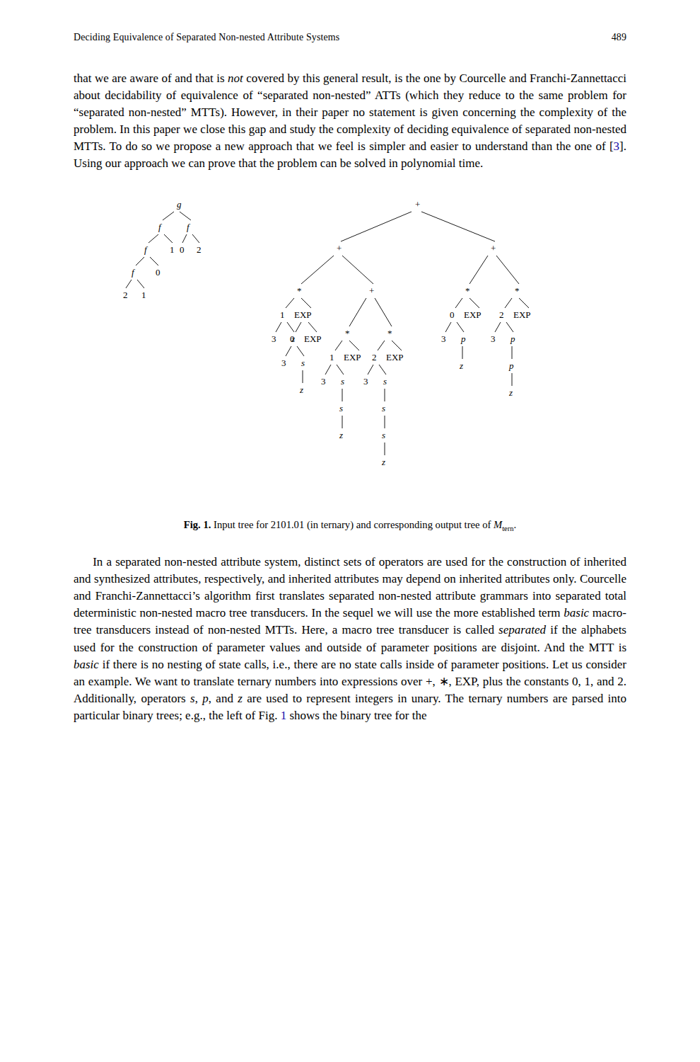Deciding Equivalence of Separated Non-nested Attribute Systems 489
that we are aware of and that is not covered by this general result, is the one by Courcelle and Franchi-Zannettacci about decidability of equivalence of “separated non-nested” ATTs (which they reduce to the same problem for “separated non-nested” MTTs). However, in their paper no statement is given concerning the complexity of the problem. In this paper we close this gap and study the complexity of deciding equivalence of separated non-nested MTTs. To do so we propose a new approach that we feel is simpler and easier to understand than the one of [3]. Using our approach we can prove that the problem can be solved in polynomial time.
g f f f 1 0 2 f 0 2 1 + + + * + * * 1 EXP 3 z 0 EXP 3 s z * * 1 EXP 3 s s z 2 EXP 3 s s s z 0 EXP 3 p z 2 EXP 3 p p z
Fig. 1. Input tree for 2101.01 (in ternary) and corresponding output tree of Mtern.
In a separated non-nested attribute system, distinct sets of operators are used for the construction of inherited and synthesized attributes, respectively, and inherited attributes may depend on inherited attributes only. Courcelle and Franchi-Zannettacci’s algorithm first translates separated non-nested attribute grammars into separated total deterministic non-nested macro tree transducers. In the sequel we will use the more established term basic macro-tree transducers instead of non-nested MTTs. Here, a macro tree transducer is called separated if the alphabets used for the construction of parameter values and outside of parameter positions are disjoint. And the MTT is basic if there is no nesting of state calls, i.e., there are no state calls inside of parameter positions. Let us consider an example. We want to translate ternary numbers into expressions over +, ∗, EXP, plus the constants 0, 1, and 2. Additionally, operators s, p, and z are used to represent integers in unary. The ternary numbers are parsed into particular binary trees; e.g., the left of Fig. 1 shows the binary tree for the